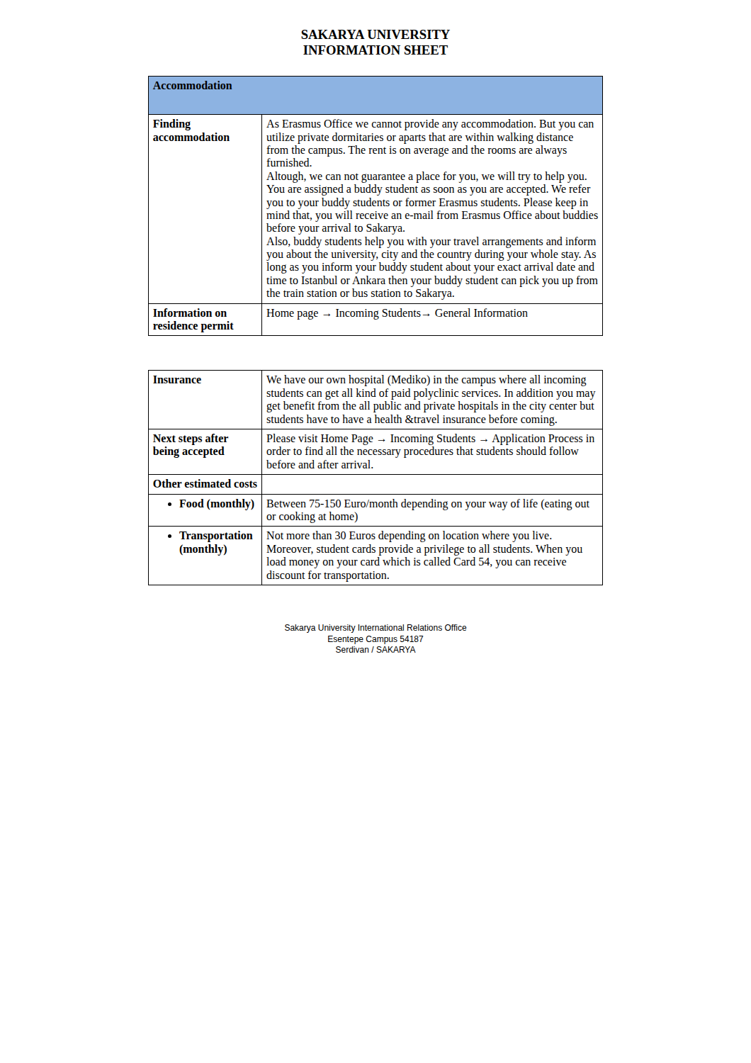SAKARYA UNIVERSITYINFORMATION SHEET
| Accommodation |
| Finding accommodation | As Erasmus Office we cannot provide any accommodation. But you can utilize private dormitaries or aparts that are within walking distance from the campus. The rent is on average and the rooms are always furnished. Altough, we can not guarantee a place for you, we will try to help you. You are assigned a buddy student as soon as you are accepted. We refer you to your buddy students or former Erasmus students. Please keep in mind that, you will receive an e-mail from Erasmus Office about buddies before your arrival to Sakarya. Also, buddy students help you with your travel arrangements and inform you about the university, city and the country during your whole stay. As long as you inform your buddy student about your exact arrival date and time to Istanbul or Ankara then your buddy student can pick you up from the train station or bus station to Sakarya. |
| Information on residence permit | Home page → Incoming Students → General Information |
| Insurance | We have our own hospital (Mediko) in the campus where all incoming students can get all kind of paid polyclinic services. In addition you may get benefit from the all public and private hospitals in the city center but students have to have a health &travel insurance before coming. |
| Next steps after being accepted | Please visit Home Page → Incoming Students → Application Process in order to find all the necessary procedures that students should follow before and after arrival. |
| Other estimated costs | |
| Food (monthly) | Between 75-150 Euro/month depending on your way of life (eating out or cooking at home) |
| Transportation (monthly) | Not more than 30 Euros depending on location where you live. Moreover, student cards provide a privilege to all students. When you load money on your card which is called Card 54, you can receive discount for transportation. |
Sakarya University International Relations Office
Esentepe Campus 54187
Serdivan / SAKARYA